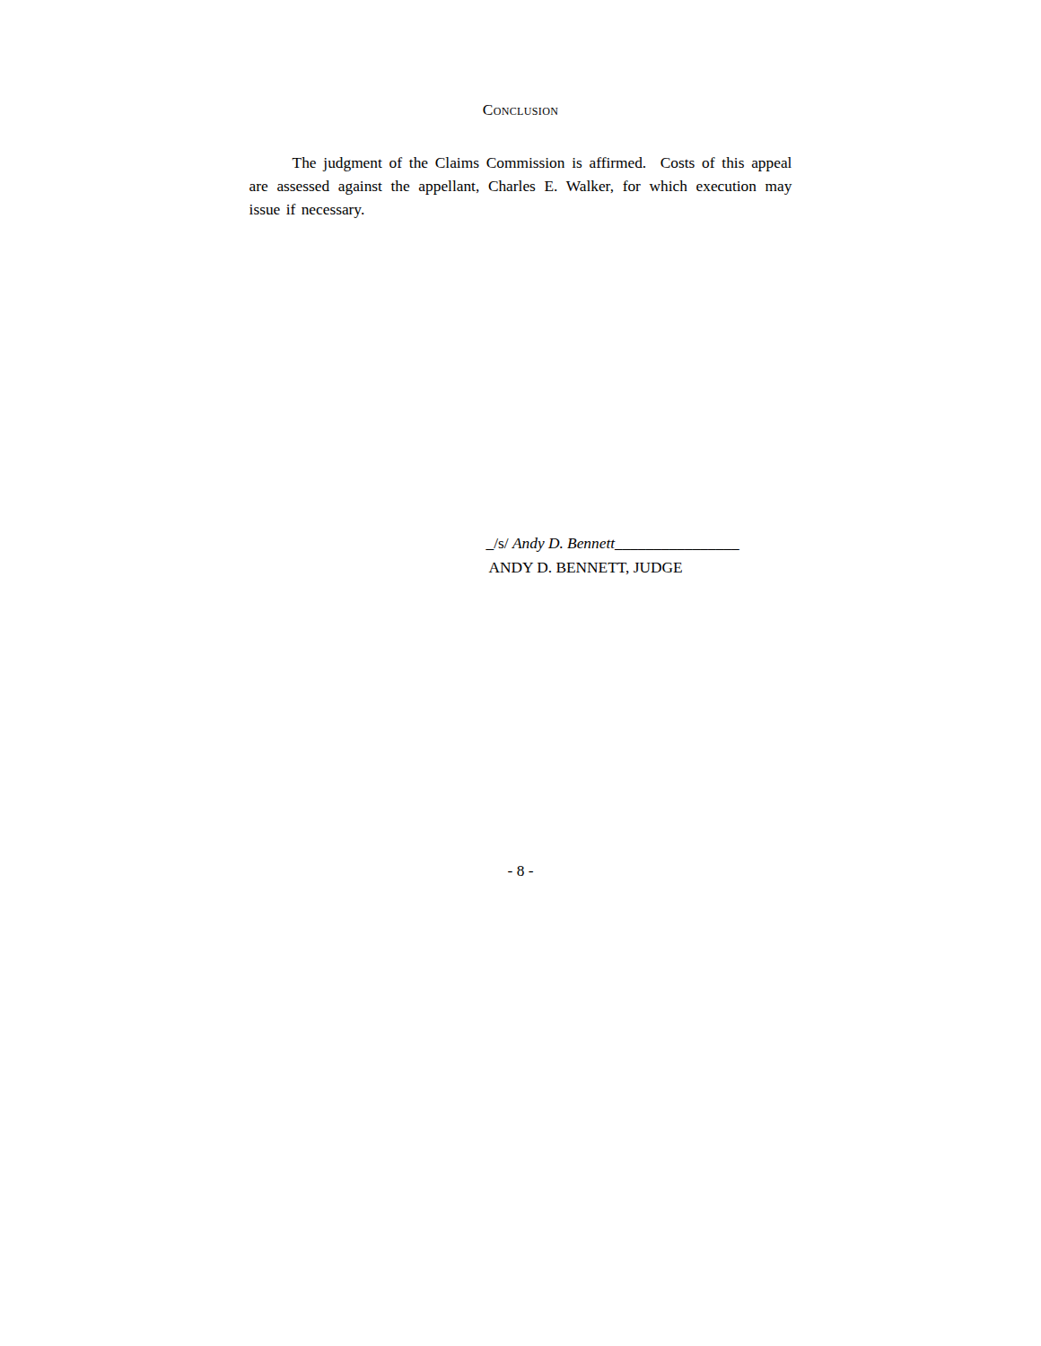Conclusion
The judgment of the Claims Commission is affirmed. Costs of this appeal are assessed against the appellant, Charles E. Walker, for which execution may issue if necessary.
_/s/ Andy D. Bennett________________
ANDY D. BENNETT, JUDGE
- 8 -